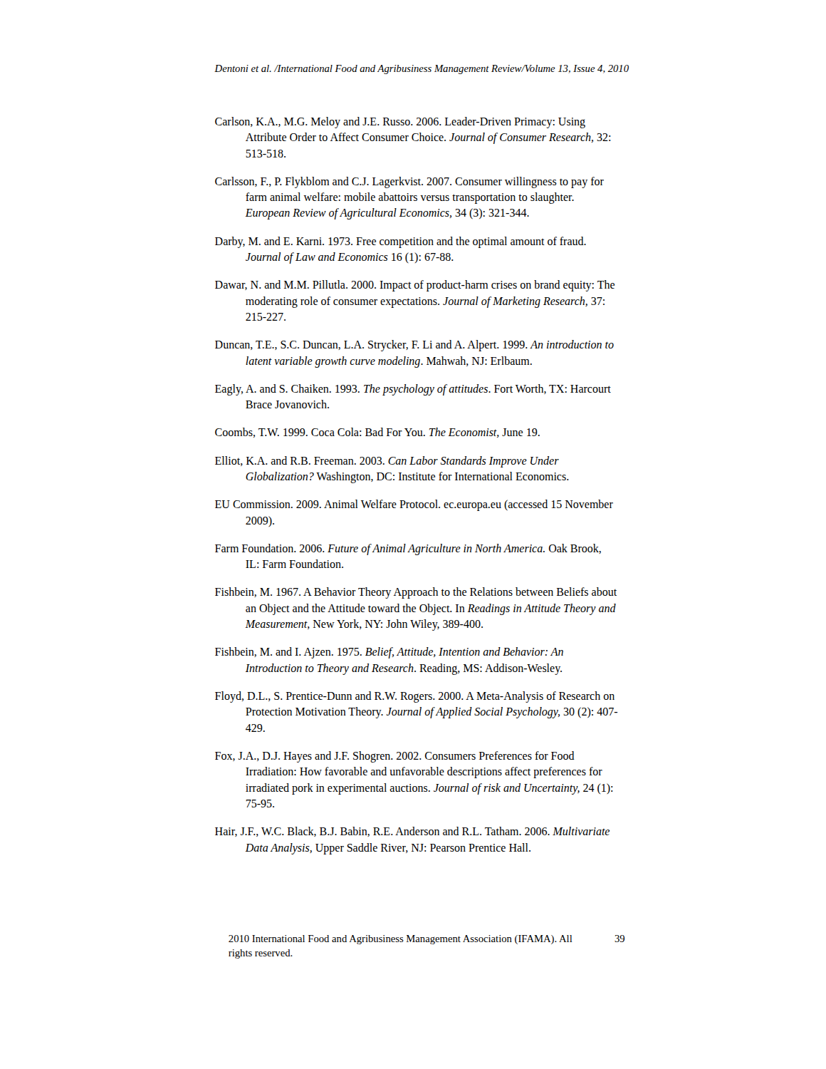Dentoni et al. /International Food and Agribusiness Management Review/Volume 13, Issue 4, 2010
Carlson, K.A., M.G. Meloy and J.E. Russo. 2006. Leader-Driven Primacy: Using Attribute Order to Affect Consumer Choice. Journal of Consumer Research, 32: 513-518.
Carlsson, F., P. Flykblom and C.J. Lagerkvist. 2007. Consumer willingness to pay for farm animal welfare: mobile abattoirs versus transportation to slaughter. European Review of Agricultural Economics, 34 (3): 321-344.
Darby, M. and E. Karni. 1973. Free competition and the optimal amount of fraud. Journal of Law and Economics 16 (1): 67-88.
Dawar, N. and M.M. Pillutla. 2000. Impact of product-harm crises on brand equity: The moderating role of consumer expectations. Journal of Marketing Research, 37: 215-227.
Duncan, T.E., S.C. Duncan, L.A. Strycker, F. Li and A. Alpert. 1999. An introduction to latent variable growth curve modeling. Mahwah, NJ: Erlbaum.
Eagly, A. and S. Chaiken. 1993. The psychology of attitudes. Fort Worth, TX: Harcourt Brace Jovanovich.
Coombs, T.W. 1999. Coca Cola: Bad For You. The Economist, June 19.
Elliot, K.A. and R.B. Freeman. 2003. Can Labor Standards Improve Under Globalization? Washington, DC: Institute for International Economics.
EU Commission. 2009. Animal Welfare Protocol. ec.europa.eu (accessed 15 November 2009).
Farm Foundation. 2006. Future of Animal Agriculture in North America. Oak Brook, IL: Farm Foundation.
Fishbein, M. 1967. A Behavior Theory Approach to the Relations between Beliefs about an Object and the Attitude toward the Object. In Readings in Attitude Theory and Measurement, New York, NY: John Wiley, 389-400.
Fishbein, M. and I. Ajzen. 1975. Belief, Attitude, Intention and Behavior: An Introduction to Theory and Research. Reading, MS: Addison-Wesley.
Floyd, D.L., S. Prentice-Dunn and R.W. Rogers. 2000. A Meta-Analysis of Research on Protection Motivation Theory. Journal of Applied Social Psychology, 30 (2): 407-429.
Fox, J.A., D.J. Hayes and J.F. Shogren. 2002. Consumers Preferences for Food Irradiation: How favorable and unfavorable descriptions affect preferences for irradiated pork in experimental auctions. Journal of risk and Uncertainty, 24 (1): 75-95.
Hair, J.F., W.C. Black, B.J. Babin, R.E. Anderson and R.L. Tatham. 2006. Multivariate Data Analysis, Upper Saddle River, NJ: Pearson Prentice Hall.
2010 International Food and Agribusiness Management Association (IFAMA). All rights reserved. 39